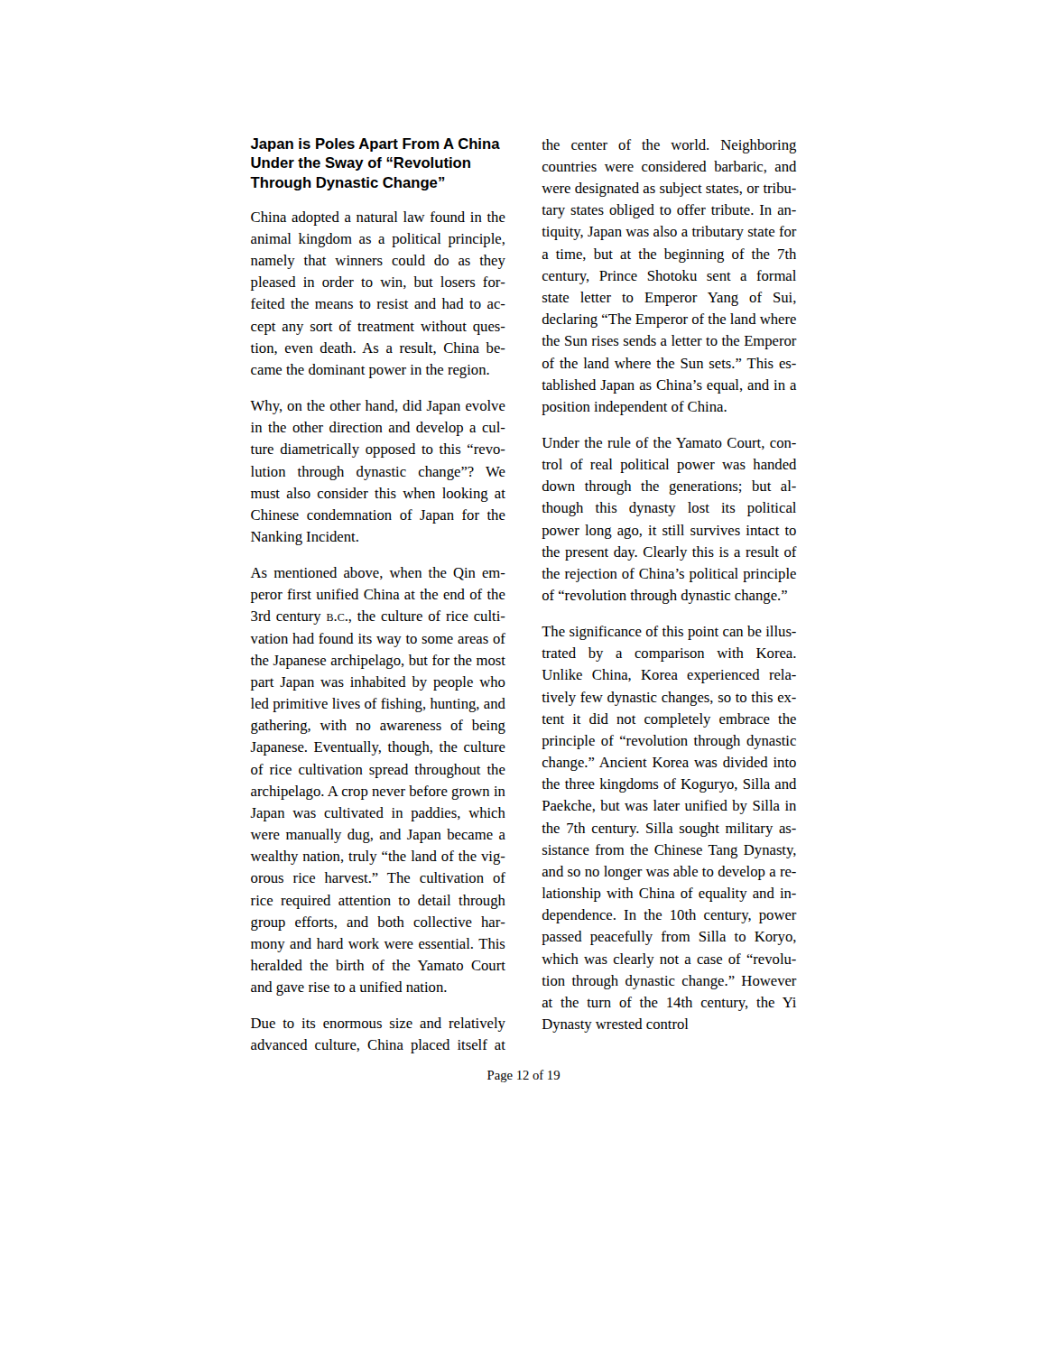Japan is Poles Apart From A China Under the Sway of “Revolution Through Dynastic Change”
China adopted a natural law found in the animal kingdom as a political principle, namely that winners could do as they pleased in order to win, but losers forfeited the means to resist and had to accept any sort of treatment without question, even death. As a result, China became the dominant power in the region.
Why, on the other hand, did Japan evolve in the other direction and develop a culture diametrically opposed to this “revolution through dynastic change”? We must also consider this when looking at Chinese condemnation of Japan for the Nanking Incident.
As mentioned above, when the Qin emperor first unified China at the end of the 3rd century b.c., the culture of rice cultivation had found its way to some areas of the Japanese archipelago, but for the most part Japan was inhabited by people who led primitive lives of fishing, hunting, and gathering, with no awareness of being Japanese. Eventually, though, the culture of rice cultivation spread throughout the archipelago. A crop never before grown in Japan was cultivated in paddies, which were manually dug, and Japan became a wealthy nation, truly “the land of the vigorous rice harvest.” The cultivation of rice required attention to detail through group efforts, and both collective harmony and hard work were essential. This heralded the birth of the Yamato Court and gave rise to a unified nation.
Due to its enormous size and relatively advanced culture, China placed itself at the center of the world. Neighboring countries were considered barbaric, and were designated as subject states, or tributary states obliged to offer tribute. In antiquity, Japan was also a tributary state for a time, but at the beginning of the 7th century, Prince Shotoku sent a formal state letter to Emperor Yang of Sui, declaring “The Emperor of the land where the Sun rises sends a letter to the Emperor of the land where the Sun sets.” This established Japan as China’s equal, and in a position independent of China.
Under the rule of the Yamato Court, control of real political power was handed down through the generations; but although this dynasty lost its political power long ago, it still survives intact to the present day. Clearly this is a result of the rejection of China’s political principle of “revolution through dynastic change.”
The significance of this point can be illustrated by a comparison with Korea. Unlike China, Korea experienced relatively few dynastic changes, so to this extent it did not completely embrace the principle of “revolution through dynastic change.” Ancient Korea was divided into the three kingdoms of Koguryo, Silla and Paekche, but was later unified by Silla in the 7th century. Silla sought military assistance from the Chinese Tang Dynasty, and so no longer was able to develop a relationship with China of equality and independence. In the 10th century, power passed peacefully from Silla to Koryo, which was clearly not a case of “revolution through dynastic change.” However at the turn of the 14th century, the Yi Dynasty wrested control
Page 12 of 19